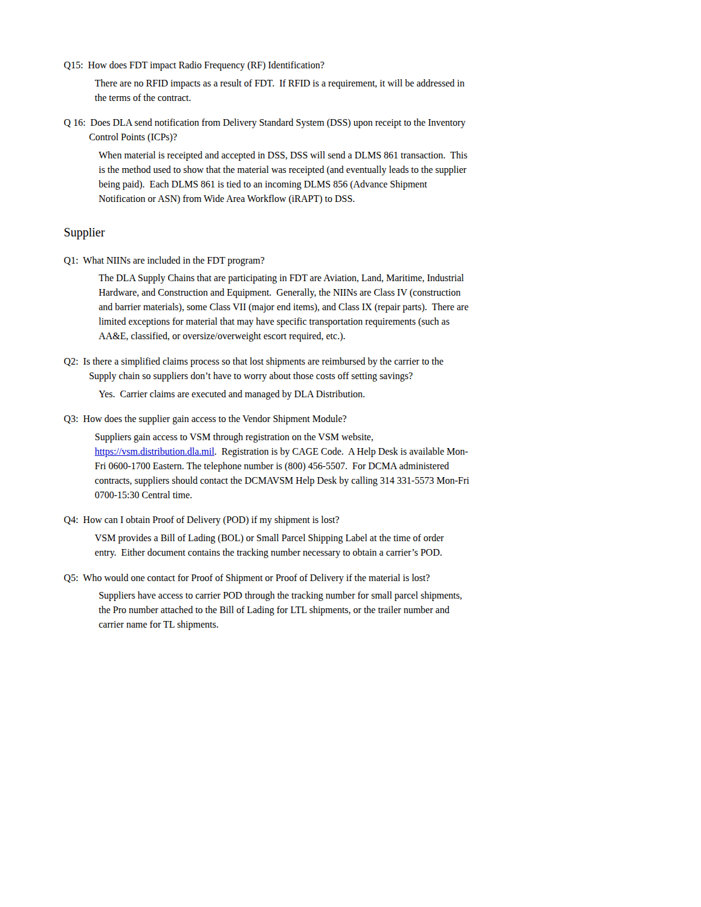Q15: How does FDT impact Radio Frequency (RF) Identification?
There are no RFID impacts as a result of FDT. If RFID is a requirement, it will be addressed in the terms of the contract.
Q 16: Does DLA send notification from Delivery Standard System (DSS) upon receipt to the Inventory Control Points (ICPs)?
When material is receipted and accepted in DSS, DSS will send a DLMS 861 transaction. This is the method used to show that the material was receipted (and eventually leads to the supplier being paid). Each DLMS 861 is tied to an incoming DLMS 856 (Advance Shipment Notification or ASN) from Wide Area Workflow (iRAPT) to DSS.
Supplier
Q1: What NIINs are included in the FDT program?
The DLA Supply Chains that are participating in FDT are Aviation, Land, Maritime, Industrial Hardware, and Construction and Equipment. Generally, the NIINs are Class IV (construction and barrier materials), some Class VII (major end items), and Class IX (repair parts). There are limited exceptions for material that may have specific transportation requirements (such as AA&E, classified, or oversize/overweight escort required, etc.).
Q2: Is there a simplified claims process so that lost shipments are reimbursed by the carrier to the Supply chain so suppliers don’t have to worry about those costs off setting savings?
Yes. Carrier claims are executed and managed by DLA Distribution.
Q3: How does the supplier gain access to the Vendor Shipment Module?
Suppliers gain access to VSM through registration on the VSM website, https://vsm.distribution.dla.mil. Registration is by CAGE Code. A Help Desk is available Mon-Fri 0600-1700 Eastern. The telephone number is (800) 456-5507. For DCMA administered contracts, suppliers should contact the DCMAVSM Help Desk by calling 314 331-5573 Mon-Fri 0700-15:30 Central time.
Q4: How can I obtain Proof of Delivery (POD) if my shipment is lost?
VSM provides a Bill of Lading (BOL) or Small Parcel Shipping Label at the time of order entry. Either document contains the tracking number necessary to obtain a carrier’s POD.
Q5: Who would one contact for Proof of Shipment or Proof of Delivery if the material is lost?
Suppliers have access to carrier POD through the tracking number for small parcel shipments, the Pro number attached to the Bill of Lading for LTL shipments, or the trailer number and carrier name for TL shipments.